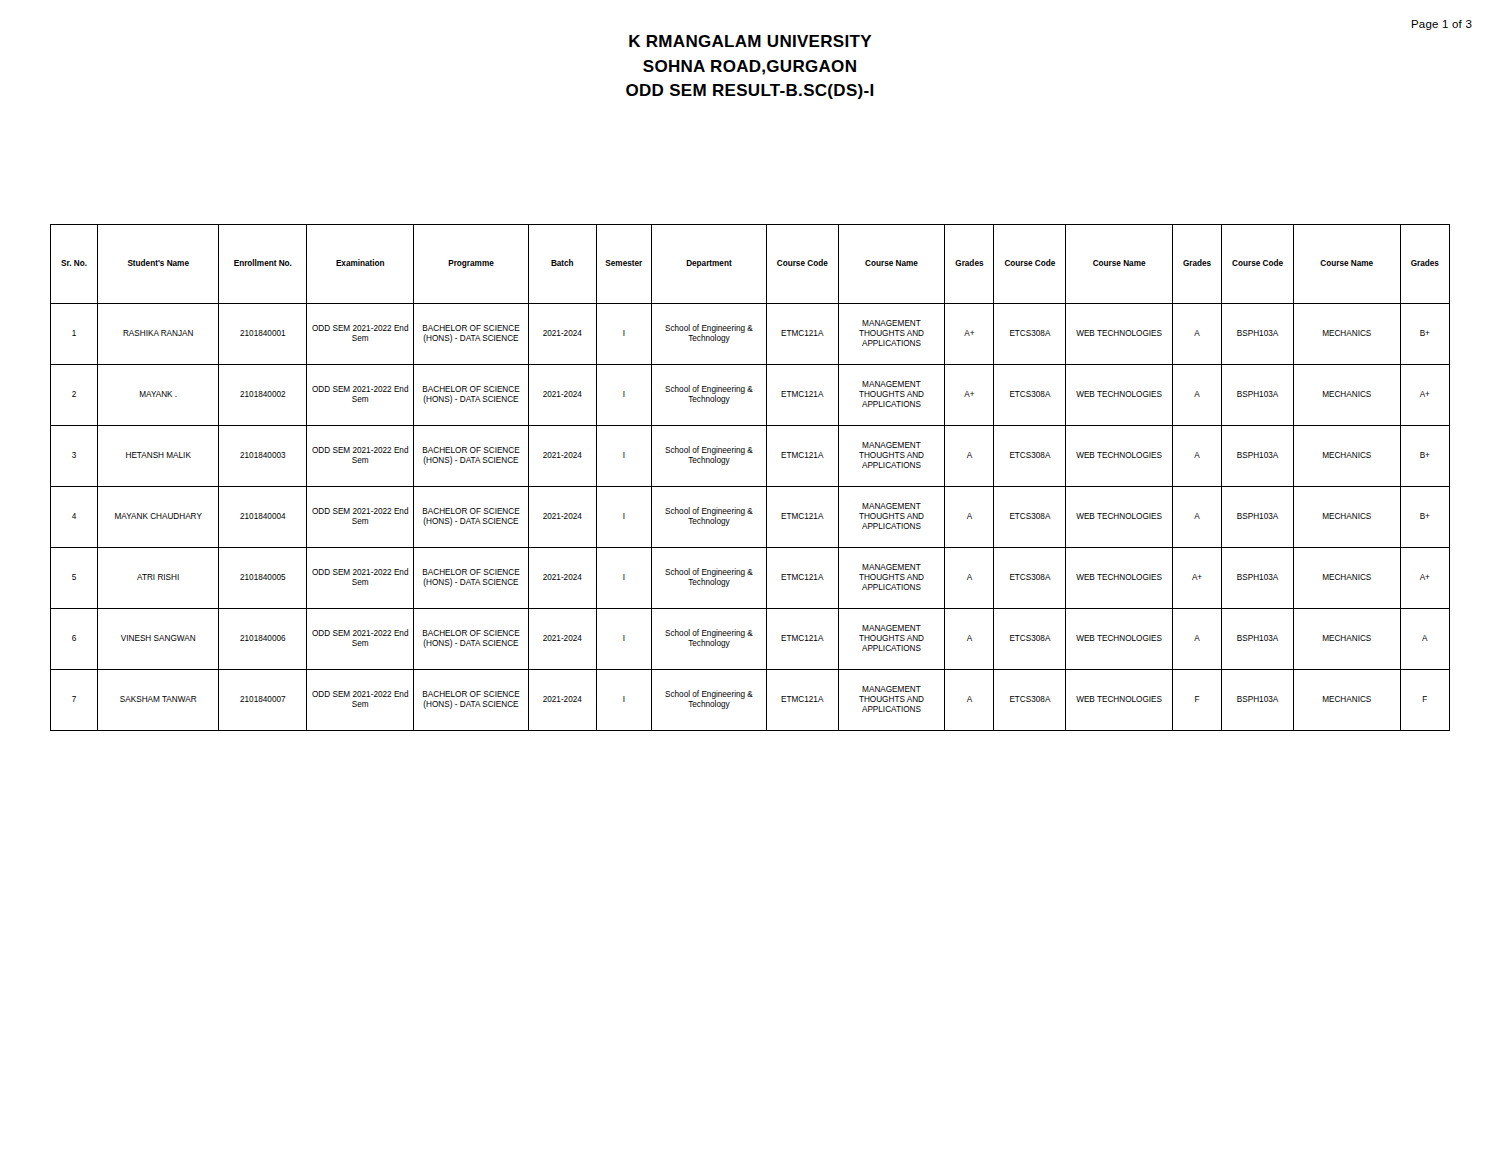Page 1 of 3
K RMANGALAM UNIVERSITY SOHNA ROAD,GURGAON ODD SEM RESULT-B.SC(DS)-I
| Sr. No. | Student's Name | Enrollment No. | Examination | Programme | Batch | Semester | Department | Course Code | Course Name | Grades | Course Code | Course Name | Grades | Course Code | Course Name | Grades |
| --- | --- | --- | --- | --- | --- | --- | --- | --- | --- | --- | --- | --- | --- | --- | --- | --- |
| 1 | RASHIKA RANJAN | 2101840001 | ODD SEM 2021-2022 End Sem | BACHELOR OF SCIENCE (HONS) - DATA SCIENCE | 2021-2024 | I | School of Engineering & Technology | ETMC121A | MANAGEMENT THOUGHTS AND APPLICATIONS | A+ | ETCS308A | WEB TECHNOLOGIES | A | BSPH103A | MECHANICS | B+ |
| 2 | MAYANK . | 2101840002 | ODD SEM 2021-2022 End Sem | BACHELOR OF SCIENCE (HONS) - DATA SCIENCE | 2021-2024 | I | School of Engineering & Technology | ETMC121A | MANAGEMENT THOUGHTS AND APPLICATIONS | A+ | ETCS308A | WEB TECHNOLOGIES | A | BSPH103A | MECHANICS | A+ |
| 3 | HETANSH MALIK | 2101840003 | ODD SEM 2021-2022 End Sem | BACHELOR OF SCIENCE (HONS) - DATA SCIENCE | 2021-2024 | I | School of Engineering & Technology | ETMC121A | MANAGEMENT THOUGHTS AND APPLICATIONS | A | ETCS308A | WEB TECHNOLOGIES | A | BSPH103A | MECHANICS | B+ |
| 4 | MAYANK CHAUDHARY | 2101840004 | ODD SEM 2021-2022 End Sem | BACHELOR OF SCIENCE (HONS) - DATA SCIENCE | 2021-2024 | I | School of Engineering & Technology | ETMC121A | MANAGEMENT THOUGHTS AND APPLICATIONS | A | ETCS308A | WEB TECHNOLOGIES | A | BSPH103A | MECHANICS | B+ |
| 5 | ATRI RISHI | 2101840005 | ODD SEM 2021-2022 End Sem | BACHELOR OF SCIENCE (HONS) - DATA SCIENCE | 2021-2024 | I | School of Engineering & Technology | ETMC121A | MANAGEMENT THOUGHTS AND APPLICATIONS | A | ETCS308A | WEB TECHNOLOGIES | A+ | BSPH103A | MECHANICS | A+ |
| 6 | VINESH SANGWAN | 2101840006 | ODD SEM 2021-2022 End Sem | BACHELOR OF SCIENCE (HONS) - DATA SCIENCE | 2021-2024 | I | School of Engineering & Technology | ETMC121A | MANAGEMENT THOUGHTS AND APPLICATIONS | A | ETCS308A | WEB TECHNOLOGIES | A | BSPH103A | MECHANICS | A |
| 7 | SAKSHAM TANWAR | 2101840007 | ODD SEM 2021-2022 End Sem | BACHELOR OF SCIENCE (HONS) - DATA SCIENCE | 2021-2024 | I | School of Engineering & Technology | ETMC121A | MANAGEMENT THOUGHTS AND APPLICATIONS | A | ETCS308A | WEB TECHNOLOGIES | F | BSPH103A | MECHANICS | F |